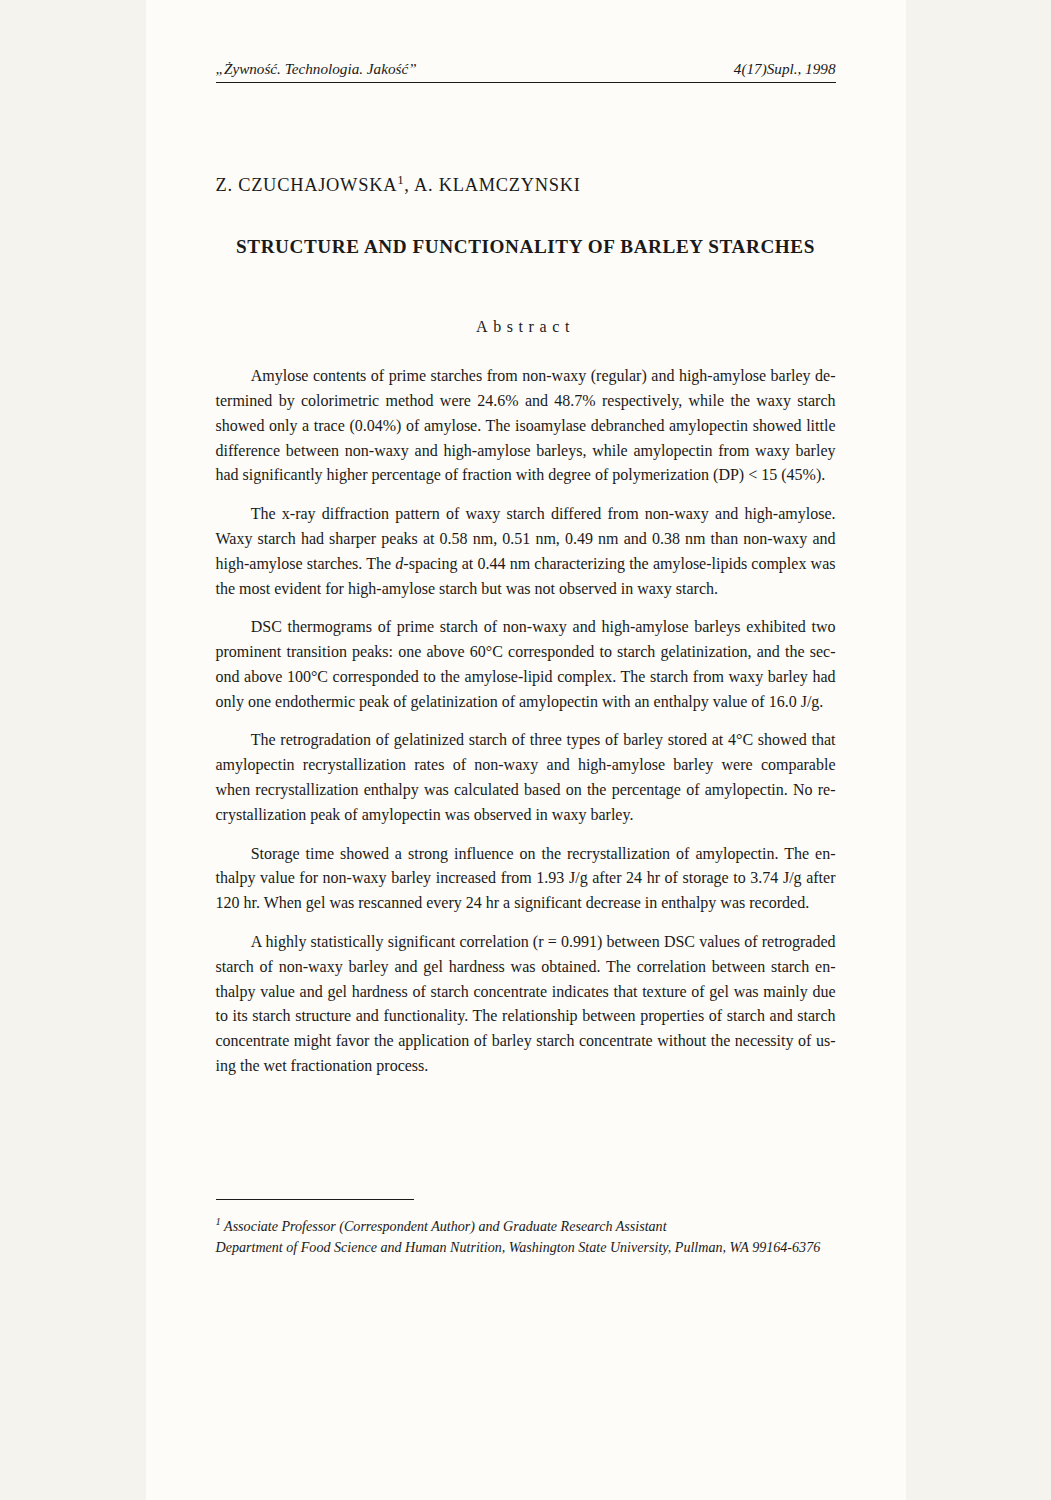„Żywność. Technologia. Jakość” 4(17)Supl., 1998
Z. CZUCHAJOWSKA1, A. KLAMCZYNSKI
STRUCTURE AND FUNCTIONALITY OF BARLEY STARCHES
Abstract
Amylose contents of prime starches from non-waxy (regular) and high-amylose barley determined by colorimetric method were 24.6% and 48.7% respectively, while the waxy starch showed only a trace (0.04%) of amylose. The isoamylase debranched amylopectin showed little difference between non-waxy and high-amylose barleys, while amylopectin from waxy barley had significantly higher percentage of fraction with degree of polymerization (DP) < 15 (45%).
The x-ray diffraction pattern of waxy starch differed from non-waxy and high-amylose. Waxy starch had sharper peaks at 0.58 nm, 0.51 nm, 0.49 nm and 0.38 nm than non-waxy and high-amylose starches. The d-spacing at 0.44 nm characterizing the amylose-lipids complex was the most evident for high-amylose starch but was not observed in waxy starch.
DSC thermograms of prime starch of non-waxy and high-amylose barleys exhibited two prominent transition peaks: one above 60°C corresponded to starch gelatinization, and the second above 100°C corresponded to the amylose-lipid complex. The starch from waxy barley had only one endothermic peak of gelatinization of amylopectin with an enthalpy value of 16.0 J/g.
The retrogradation of gelatinized starch of three types of barley stored at 4°C showed that amylopectin recrystallization rates of non-waxy and high-amylose barley were comparable when recrystallization enthalpy was calculated based on the percentage of amylopectin. No recrystallization peak of amylopectin was observed in waxy barley.
Storage time showed a strong influence on the recrystallization of amylopectin. The enthalpy value for non-waxy barley increased from 1.93 J/g after 24 hr of storage to 3.74 J/g after 120 hr. When gel was rescanned every 24 hr a significant decrease in enthalpy was recorded.
A highly statistically significant correlation (r = 0.991) between DSC values of retrograded starch of non-waxy barley and gel hardness was obtained. The correlation between starch enthalpy value and gel hardness of starch concentrate indicates that texture of gel was mainly due to its starch structure and functionality. The relationship between properties of starch and starch concentrate might favor the application of barley starch concentrate without the necessity of using the wet fractionation process.
1 Associate Professor (Correspondent Author) and Graduate Research Assistant
Department of Food Science and Human Nutrition, Washington State University, Pullman, WA 99164-6376